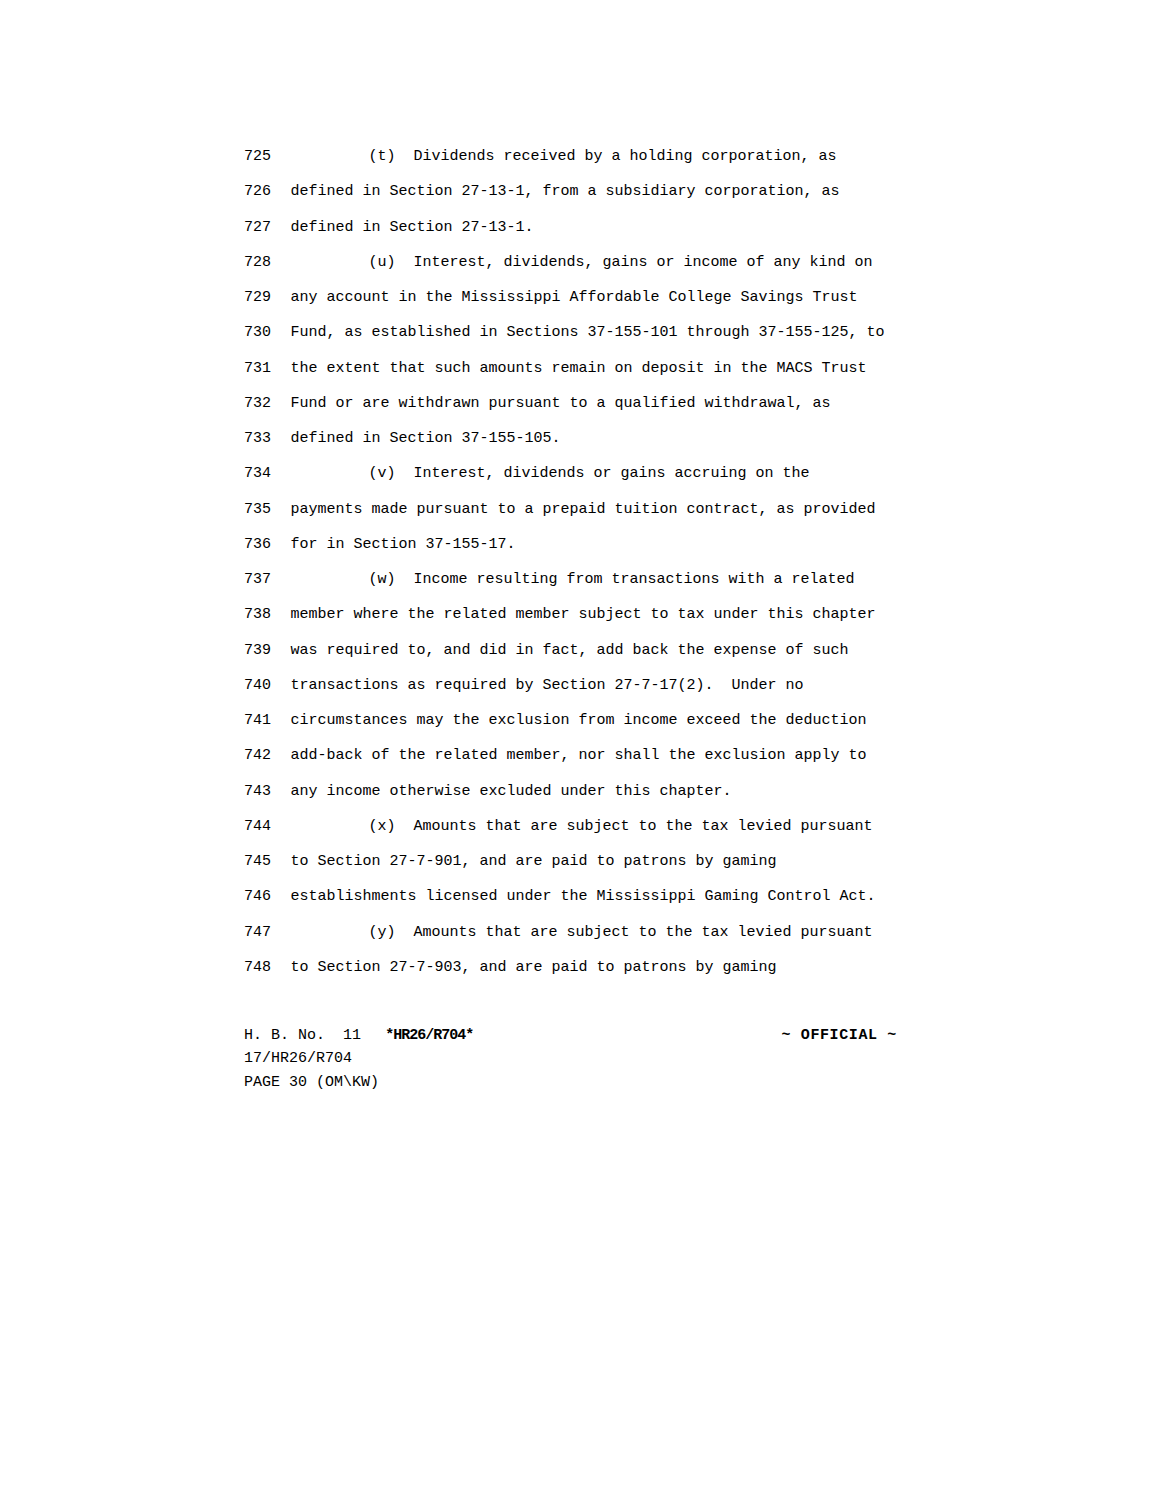| 725 | (t) Dividends received by a holding corporation, as |
| 726 | defined in Section 27-13-1, from a subsidiary corporation, as |
| 727 | defined in Section 27-13-1. |
| 728 | (u) Interest, dividends, gains or income of any kind on |
| 729 | any account in the Mississippi Affordable College Savings Trust |
| 730 | Fund, as established in Sections 37-155-101 through 37-155-125, to |
| 731 | the extent that such amounts remain on deposit in the MACS Trust |
| 732 | Fund or are withdrawn pursuant to a qualified withdrawal, as |
| 733 | defined in Section 37-155-105. |
| 734 | (v) Interest, dividends or gains accruing on the |
| 735 | payments made pursuant to a prepaid tuition contract, as provided |
| 736 | for in Section 37-155-17. |
| 737 | (w) Income resulting from transactions with a related |
| 738 | member where the related member subject to tax under this chapter |
| 739 | was required to, and did in fact, add back the expense of such |
| 740 | transactions as required by Section 27-7-17(2). Under no |
| 741 | circumstances may the exclusion from income exceed the deduction |
| 742 | add-back of the related member, nor shall the exclusion apply to |
| 743 | any income otherwise excluded under this chapter. |
| 744 | (x) Amounts that are subject to the tax levied pursuant |
| 745 | to Section 27-7-901, and are paid to patrons by gaming |
| 746 | establishments licensed under the Mississippi Gaming Control Act. |
| 747 | (y) Amounts that are subject to the tax levied pursuant |
| 748 | to Section 27-7-903, and are paid to patrons by gaming |
H. B. No. 11 *HR26/R704* ~ OFFICIAL ~
17/HR26/R704
PAGE 30 (OM\KW)